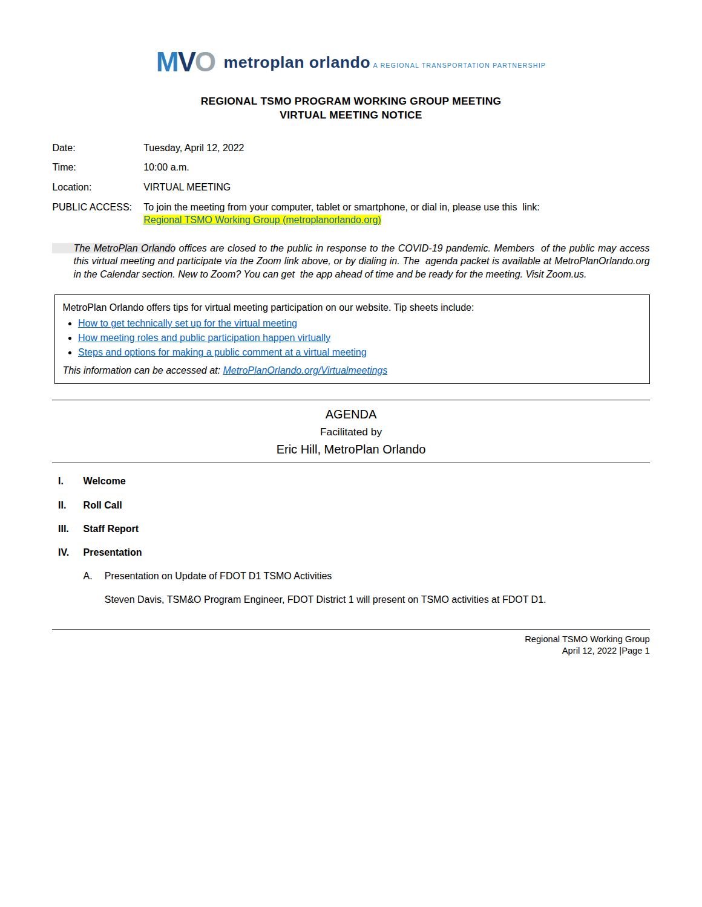MVO metroplan orlando A Regional Transportation Partnership
REGIONAL TSMO PROGRAM WORKING GROUP MEETING VIRTUAL MEETING NOTICE
| Date: | Tuesday, April 12, 2022 |
| Time: | 10:00 a.m. |
| Location: | VIRTUAL MEETING |
| PUBLIC ACCESS: | To join the meeting from your computer, tablet or smartphone, or dial in, please use this link: Regional TSMO Working Group (metroplanorlando.org) |
The MetroPlan Orlando offices are closed to the public in response to the COVID-19 pandemic. Members of the public may access this virtual meeting and participate via the Zoom link above, or by dialing in. The agenda packet is available at MetroPlanOrlando.org in the Calendar section. New to Zoom? You can get the app ahead of time and be ready for the meeting. Visit Zoom.us.
MetroPlan Orlando offers tips for virtual meeting participation on our website. Tip sheets include:
How to get technically set up for the virtual meeting
How meeting roles and public participation happen virtually
Steps and options for making a public comment at a virtual meeting
This information can be accessed at: MetroPlanOrlando.org/Virtualmeetings
AGENDA Facilitated by Eric Hill, MetroPlan Orlando
I. Welcome
II. Roll Call
III. Staff Report
IV. Presentation
A. Presentation on Update of FDOT D1 TSMO Activities
Steven Davis, TSM&O Program Engineer, FDOT District 1 will present on TSMO activities at FDOT D1.
Regional TSMO Working Group
April 12, 2022 |Page 1